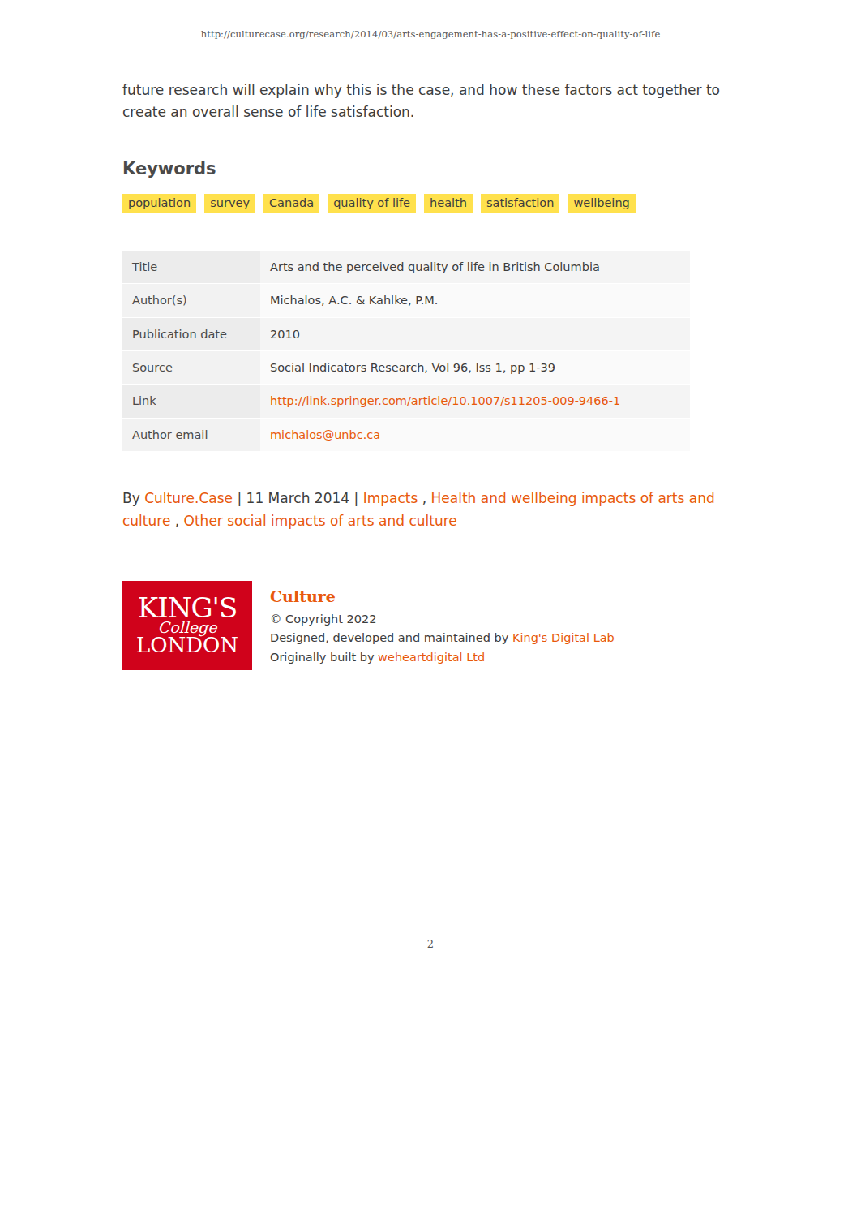http://culturecase.org/research/2014/03/arts-engagement-has-a-positive-effect-on-quality-of-life
future research will explain why this is the case, and how these factors act together to create an overall sense of life satisfaction.
Keywords
population
survey
Canada
quality of life
health
satisfaction
wellbeing
| Title | Arts and the perceived quality of life in British Columbia |
| Author(s) | Michalos, A.C. & Kahlke, P.M. |
| Publication date | 2010 |
| Source | Social Indicators Research, Vol 96, Iss 1, pp 1-39 |
| Link | http://link.springer.com/article/10.1007/s11205-009-9466-1 |
| Author email | michalos@unbc.ca |
By Culture.Case | 11 March 2014 | Impacts , Health and wellbeing impacts of arts and culture , Other social impacts of arts and culture
KING'S College LONDON
Culture © Copyright 2022
Designed, developed and maintained by King's Digital Lab
Originally built by weheartdigital Ltd
2